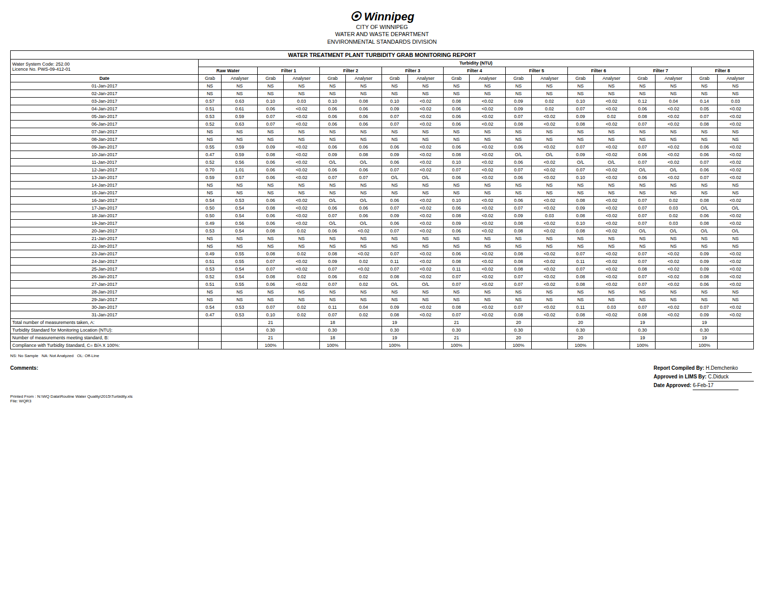⦿ Winnipeg
CITY OF WINNIPEG
WATER AND WASTE DEPARTMENT
ENVIRONMENTAL STANDARDS DIVISION
| WATER TREATMENT PLANT TURBIDITY GRAB MONITORING REPORT |
| Water System Code: 252.00 Licence No. PWS-09-412-01 | Turbidity (NTU) |
| Raw Water | Filter 1 | Filter 2 | Filter 3 | Filter 4 | Filter 5 | Filter 6 | Filter 7 | Filter 8 |
| Date | Grab | Analyser | Grab | Analyser | Grab | Analyser | Grab | Analyser | Grab | Analyser | Grab | Analyser | Grab | Analyser | Grab | Analyser | Grab | Analyser |
| 01-Jan-2017 | NS | NS | NS | NS | NS | NS | NS | NS | NS | NS | NS | NS | NS | NS | NS | NS | NS | NS |
| 02-Jan-2017 | NS | NS | NS | NS | NS | NS | NS | NS | NS | NS | NS | NS | NS | NS | NS | NS | NS | NS |
| 03-Jan-2017 | 0.57 | 0.63 | 0.10 | 0.03 | 0.10 | 0.08 | 0.10 | <0.02 | 0.08 | <0.02 | 0.09 | 0.02 | 0.10 | <0.02 | 0.12 | 0.04 | 0.14 | 0.03 |
| 04-Jan-2017 | 0.51 | 0.61 | 0.06 | <0.02 | 0.06 | 0.06 | 0.09 | <0.02 | 0.06 | <0.02 | 0.09 | 0.02 | 0.07 | <0.02 | 0.06 | <0.02 | 0.05 | <0.02 |
| 05-Jan-2017 | 0.53 | 0.59 | 0.07 | <0.02 | 0.06 | 0.06 | 0.07 | <0.02 | 0.06 | <0.02 | 0.07 | <0.02 | 0.09 | 0.02 | 0.08 | <0.02 | 0.07 | <0.02 |
| 06-Jan-2017 | 0.52 | 0.63 | 0.07 | <0.02 | 0.06 | 0.06 | 0.07 | <0.02 | 0.06 | <0.02 | 0.08 | <0.02 | 0.08 | <0.02 | 0.07 | <0.02 | 0.08 | <0.02 |
| 07-Jan-2017 | NS | NS | NS | NS | NS | NS | NS | NS | NS | NS | NS | NS | NS | NS | NS | NS | NS | NS |
| 08-Jan-2017 | NS | NS | NS | NS | NS | NS | NS | NS | NS | NS | NS | NS | NS | NS | NS | NS | NS | NS |
| 09-Jan-2017 | 0.55 | 0.59 | 0.09 | <0.02 | 0.06 | 0.06 | 0.06 | <0.02 | 0.06 | <0.02 | 0.06 | <0.02 | 0.07 | <0.02 | 0.07 | <0.02 | 0.06 | <0.02 |
| 10-Jan-2017 | 0.47 | 0.59 | 0.08 | <0.02 | 0.09 | 0.08 | 0.09 | <0.02 | 0.08 | <0.02 | O/L | O/L | 0.09 | <0.02 | 0.06 | <0.02 | 0.06 | <0.02 |
| 11-Jan-2017 | 0.52 | 0.56 | 0.06 | <0.02 | O/L | O/L | 0.06 | <0.02 | 0.10 | <0.02 | 0.06 | <0.02 | O/L | O/L | 0.07 | <0.02 | 0.07 | <0.02 |
| 12-Jan-2017 | 0.70 | 1.01 | 0.06 | <0.02 | 0.06 | 0.06 | 0.07 | <0.02 | 0.07 | <0.02 | 0.07 | <0.02 | 0.07 | <0.02 | O/L | O/L | 0.06 | <0.02 |
| 13-Jan-2017 | 0.59 | 0.57 | 0.06 | <0.02 | 0.07 | 0.07 | O/L | O/L | 0.06 | <0.02 | 0.06 | <0.02 | 0.10 | <0.02 | 0.06 | <0.02 | 0.07 | <0.02 |
| 14-Jan-2017 | NS | NS | NS | NS | NS | NS | NS | NS | NS | NS | NS | NS | NS | NS | NS | NS | NS | NS |
| 15-Jan-2017 | NS | NS | NS | NS | NS | NS | NS | NS | NS | NS | NS | NS | NS | NS | NS | NS | NS | NS |
| 16-Jan-2017 | 0.54 | 0.53 | 0.06 | <0.02 | O/L | O/L | 0.06 | <0.02 | 0.10 | <0.02 | 0.06 | <0.02 | 0.08 | <0.02 | 0.07 | 0.02 | 0.08 | <0.02 |
| 17-Jan-2017 | 0.50 | 0.54 | 0.08 | <0.02 | 0.06 | 0.06 | 0.07 | <0.02 | 0.06 | <0.02 | 0.07 | <0.02 | 0.09 | <0.02 | 0.07 | 0.03 | O/L | O/L |
| 18-Jan-2017 | 0.50 | 0.54 | 0.06 | <0.02 | 0.07 | 0.06 | 0.09 | <0.02 | 0.08 | <0.02 | 0.09 | 0.03 | 0.08 | <0.02 | 0.07 | 0.02 | 0.06 | <0.02 |
| 19-Jan-2017 | 0.49 | 0.56 | 0.06 | <0.02 | O/L | O/L | 0.06 | <0.02 | 0.09 | <0.02 | 0.08 | <0.02 | 0.10 | <0.02 | 0.07 | 0.03 | 0.08 | <0.02 |
| 20-Jan-2017 | 0.53 | 0.54 | 0.08 | 0.02 | 0.06 | <0.02 | 0.07 | <0.02 | 0.06 | <0.02 | 0.08 | <0.02 | 0.08 | <0.02 | O/L | O/L | O/L | O/L |
| 21-Jan-2017 | NS | NS | NS | NS | NS | NS | NS | NS | NS | NS | NS | NS | NS | NS | NS | NS | NS | NS |
| 22-Jan-2017 | NS | NS | NS | NS | NS | NS | NS | NS | NS | NS | NS | NS | NS | NS | NS | NS | NS | NS |
| 23-Jan-2017 | 0.49 | 0.55 | 0.08 | 0.02 | 0.08 | <0.02 | 0.07 | <0.02 | 0.06 | <0.02 | 0.08 | <0.02 | 0.07 | <0.02 | 0.07 | <0.02 | 0.09 | <0.02 |
| 24-Jan-2017 | 0.51 | 0.55 | 0.07 | <0.02 | 0.09 | 0.02 | 0.11 | <0.02 | 0.08 | <0.02 | 0.08 | <0.02 | 0.11 | <0.02 | 0.07 | <0.02 | 0.09 | <0.02 |
| 25-Jan-2017 | 0.53 | 0.54 | 0.07 | <0.02 | 0.07 | <0.02 | 0.07 | <0.02 | 0.11 | <0.02 | 0.08 | <0.02 | 0.07 | <0.02 | 0.08 | <0.02 | 0.09 | <0.02 |
| 26-Jan-2017 | 0.52 | 0.54 | 0.08 | 0.02 | 0.06 | 0.02 | 0.08 | <0.02 | 0.07 | <0.02 | 0.07 | <0.02 | 0.08 | <0.02 | 0.07 | <0.02 | 0.08 | <0.02 |
| 27-Jan-2017 | 0.51 | 0.55 | 0.06 | <0.02 | 0.07 | 0.02 | O/L | O/L | 0.07 | <0.02 | 0.07 | <0.02 | 0.08 | <0.02 | 0.07 | <0.02 | 0.06 | <0.02 |
| 28-Jan-2017 | NS | NS | NS | NS | NS | NS | NS | NS | NS | NS | NS | NS | NS | NS | NS | NS | NS | NS |
| 29-Jan-2017 | NS | NS | NS | NS | NS | NS | NS | NS | NS | NS | NS | NS | NS | NS | NS | NS | NS | NS |
| 30-Jan-2017 | 0.54 | 0.53 | 0.07 | 0.02 | 0.11 | 0.04 | 0.09 | <0.02 | 0.08 | <0.02 | 0.07 | <0.02 | 0.11 | 0.03 | 0.07 | <0.02 | 0.07 | <0.02 |
| 31-Jan-2017 | 0.47 | 0.53 | 0.10 | 0.02 | 0.07 | 0.02 | 0.08 | <0.02 | 0.07 | <0.02 | 0.08 | <0.02 | 0.08 | <0.02 | 0.08 | <0.02 | 0.09 | <0.02 |
| Total number of measurements taken, A: | | | 21 | | 18 | | 19 | | 21 | | 20 | | 20 | | 19 | | 19 | |
| Turbidity Standard for Monitoring Location (NTU): | | | 0.30 | | 0.30 | | 0.30 | | 0.30 | | 0.30 | | 0.30 | | 0.30 | | 0.30 | |
| Number of measurements meeting standard, B: | | | 21 | | 18 | | 19 | | 21 | | 20 | | 20 | | 19 | | 19 | |
| Compliance with Turbidity Standard, C= B/A X 100%: | | | 100% | | 100% | | 100% | | 100% | | 100% | | 100% | | 100% | | 100% | |
NS: No Sample NA: Not Analyzed OL: Off-Line
Comments:
Report Compiled By: H.Demchenko
Approved in LIMS By: C.Diduck
Date Approved: 6-Feb-17
Printed From : N:\WQ Data\Routine Water Quality\2015\Turbidity.xls
File: WQR3